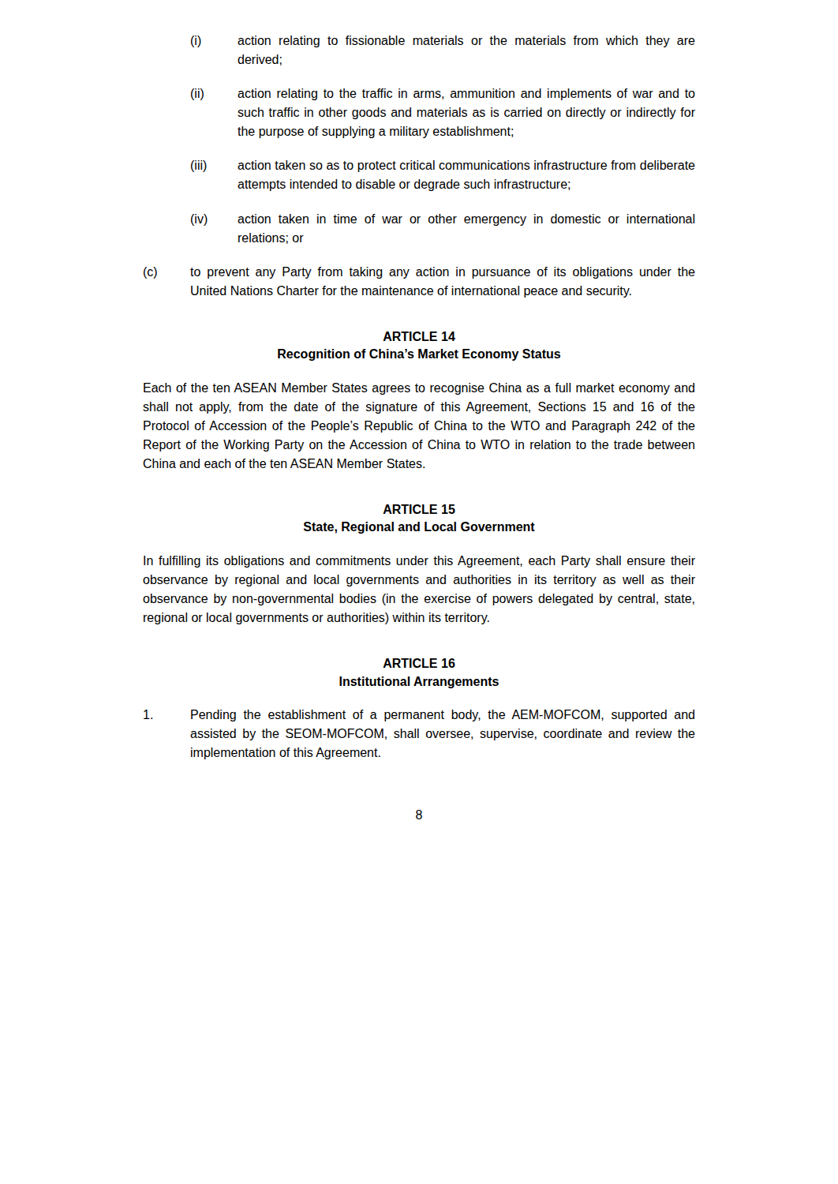(i) action relating to fissionable materials or the materials from which they are derived;
(ii) action relating to the traffic in arms, ammunition and implements of war and to such traffic in other goods and materials as is carried on directly or indirectly for the purpose of supplying a military establishment;
(iii) action taken so as to protect critical communications infrastructure from deliberate attempts intended to disable or degrade such infrastructure;
(iv) action taken in time of war or other emergency in domestic or international relations; or
(c) to prevent any Party from taking any action in pursuance of its obligations under the United Nations Charter for the maintenance of international peace and security.
ARTICLE 14 Recognition of China’s Market Economy Status
Each of the ten ASEAN Member States agrees to recognise China as a full market economy and shall not apply, from the date of the signature of this Agreement, Sections 15 and 16 of the Protocol of Accession of the People’s Republic of China to the WTO and Paragraph 242 of the Report of the Working Party on the Accession of China to WTO in relation to the trade between China and each of the ten ASEAN Member States.
ARTICLE 15 State, Regional and Local Government
In fulfilling its obligations and commitments under this Agreement, each Party shall ensure their observance by regional and local governments and authorities in its territory as well as their observance by non-governmental bodies (in the exercise of powers delegated by central, state, regional or local governments or authorities) within its territory.
ARTICLE 16 Institutional Arrangements
1. Pending the establishment of a permanent body, the AEM-MOFCOM, supported and assisted by the SEOM-MOFCOM, shall oversee, supervise, coordinate and review the implementation of this Agreement.
8